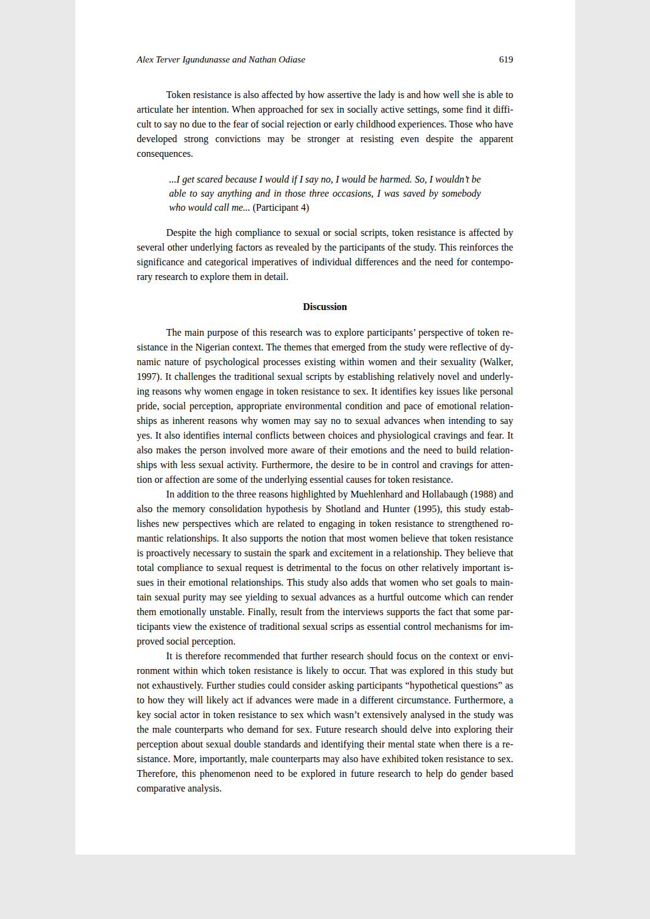Alex Terver Igundunasse and Nathan Odiase 619
Token resistance is also affected by how assertive the lady is and how well she is able to articulate her intention. When approached for sex in socially active settings, some find it difficult to say no due to the fear of social rejection or early childhood experiences. Those who have developed strong convictions may be stronger at resisting even despite the apparent consequences.
...I get scared because I would if I say no, I would be harmed. So, I wouldn’t be able to say anything and in those three occasions, I was saved by somebody who would call me... (Participant 4)
Despite the high compliance to sexual or social scripts, token resistance is affected by several other underlying factors as revealed by the participants of the study. This reinforces the significance and categorical imperatives of individual differences and the need for contemporary research to explore them in detail.
Discussion
The main purpose of this research was to explore participants’ perspective of token resistance in the Nigerian context. The themes that emerged from the study were reflective of dynamic nature of psychological processes existing within women and their sexuality (Walker, 1997). It challenges the traditional sexual scripts by establishing relatively novel and underlying reasons why women engage in token resistance to sex. It identifies key issues like personal pride, social perception, appropriate environmental condition and pace of emotional relationships as inherent reasons why women may say no to sexual advances when intending to say yes. It also identifies internal conflicts between choices and physiological cravings and fear. It also makes the person involved more aware of their emotions and the need to build relationships with less sexual activity. Furthermore, the desire to be in control and cravings for attention or affection are some of the underlying essential causes for token resistance.
In addition to the three reasons highlighted by Muehlenhard and Hollabaugh (1988) and also the memory consolidation hypothesis by Shotland and Hunter (1995), this study establishes new perspectives which are related to engaging in token resistance to strengthened romantic relationships. It also supports the notion that most women believe that token resistance is proactively necessary to sustain the spark and excitement in a relationship. They believe that total compliance to sexual request is detrimental to the focus on other relatively important issues in their emotional relationships. This study also adds that women who set goals to maintain sexual purity may see yielding to sexual advances as a hurtful outcome which can render them emotionally unstable. Finally, result from the interviews supports the fact that some participants view the existence of traditional sexual scrips as essential control mechanisms for improved social perception.
It is therefore recommended that further research should focus on the context or environment within which token resistance is likely to occur. That was explored in this study but not exhaustively. Further studies could consider asking participants “hypothetical questions” as to how they will likely act if advances were made in a different circumstance. Furthermore, a key social actor in token resistance to sex which wasn’t extensively analysed in the study was the male counterparts who demand for sex. Future research should delve into exploring their perception about sexual double standards and identifying their mental state when there is a resistance. More, importantly, male counterparts may also have exhibited token resistance to sex. Therefore, this phenomenon need to be explored in future research to help do gender based comparative analysis.